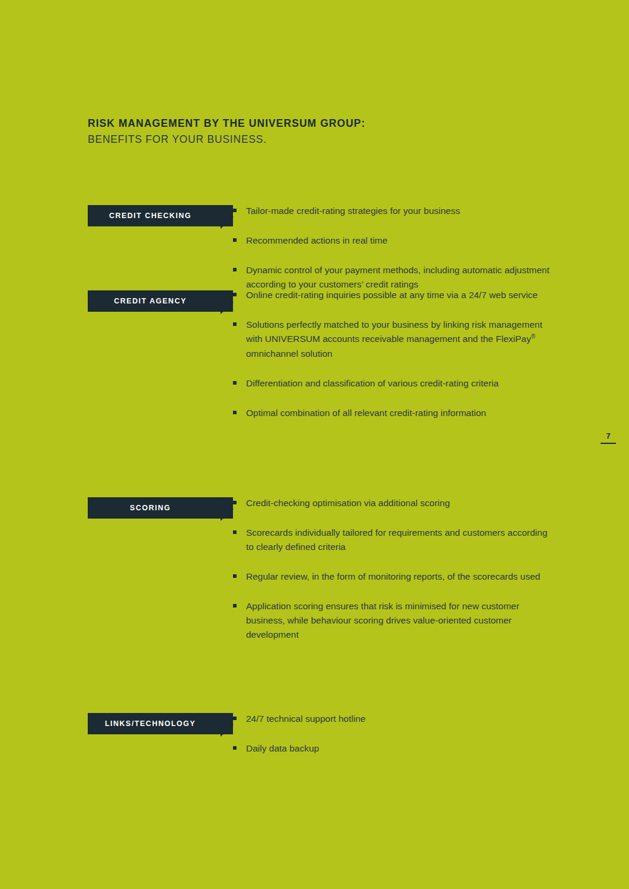7
Risk management by the UNIVERSUM Group: Benefits for your business.
Credit checking
Tailor-made credit-rating strategies for your business
Recommended actions in real time
Dynamic control of your payment methods, including automatic adjustment according to your customers’ credit ratings
Credit agency
Online credit-rating inquiries possible at any time via a 24/7 web service
Solutions perfectly matched to your business by linking risk management with UNIVERSUM accounts receivable management and the FlexiPay® omnichannel solution
Differentiation and classification of various credit-rating criteria
Optimal combination of all relevant credit-rating information
Scoring
Credit-checking optimisation via additional scoring
Scorecards individually tailored for requirements and customers according to clearly defined criteria
Regular review, in the form of monitoring reports, of the scorecards used
Application scoring ensures that risk is minimised for new customer business, while behaviour scoring drives value-oriented customer development
Links/technology
24/7 technical support hotline
Daily data backup